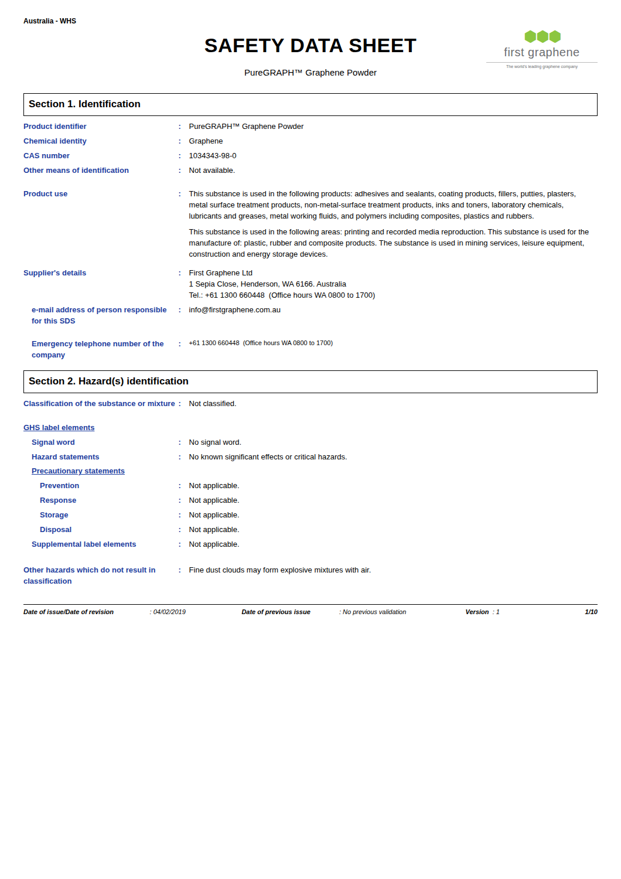Australia - WHS
SAFETY DATA SHEET
PureGRAPH™ Graphene Powder
⬢⬢⬢
first graphene
The world's leading graphene company
Section 1. Identification
| Product identifier | : | PureGRAPH™ Graphene Powder |
| Chemical identity | : | Graphene |
| CAS number | : | 1034343-98-0 |
| Other means of identification | : | Not available. |
| Product use | : | This substance is used in the following products: adhesives and sealants, coating products, fillers, putties, plasters, metal surface treatment products, non-metal-surface treatment products, inks and toners, laboratory chemicals, lubricants and greases, metal working fluids, and polymers including composites, plastics and rubbers. This substance is used in the following areas: printing and recorded media reproduction. This substance is used for the manufacture of: plastic, rubber and composite products. The substance is used in mining services, leisure equipment, construction and energy storage devices. |
| Supplier's details | : | First Graphene Ltd 1 Sepia Close, Henderson, WA 6166. Australia Tel.: +61 1300 660448 (Office hours WA 0800 to 1700) |
| e-mail address of person responsible for this SDS | : | info@firstgraphene.com.au |
| Emergency telephone number of the company | : | +61 1300 660448 (Office hours WA 0800 to 1700) |
Section 2. Hazard(s) identification
| Classification of the substance or mixture | : | Not classified. |
| GHS label elements |
| Signal word | : | No signal word. |
| Hazard statements | : | No known significant effects or critical hazards. |
| Precautionary statements |
| Prevention | : | Not applicable. |
| Response | : | Not applicable. |
| Storage | : | Not applicable. |
| Disposal | : | Not applicable. |
| Supplemental label elements | : | Not applicable. |
| Other hazards which do not result in classification | : | Fine dust clouds may form explosive mixtures with air. |
| Date of issue/Date of revision | : 04/02/2019 | Date of previous issue | : No previous validation | Version : 1 | 1/10 |